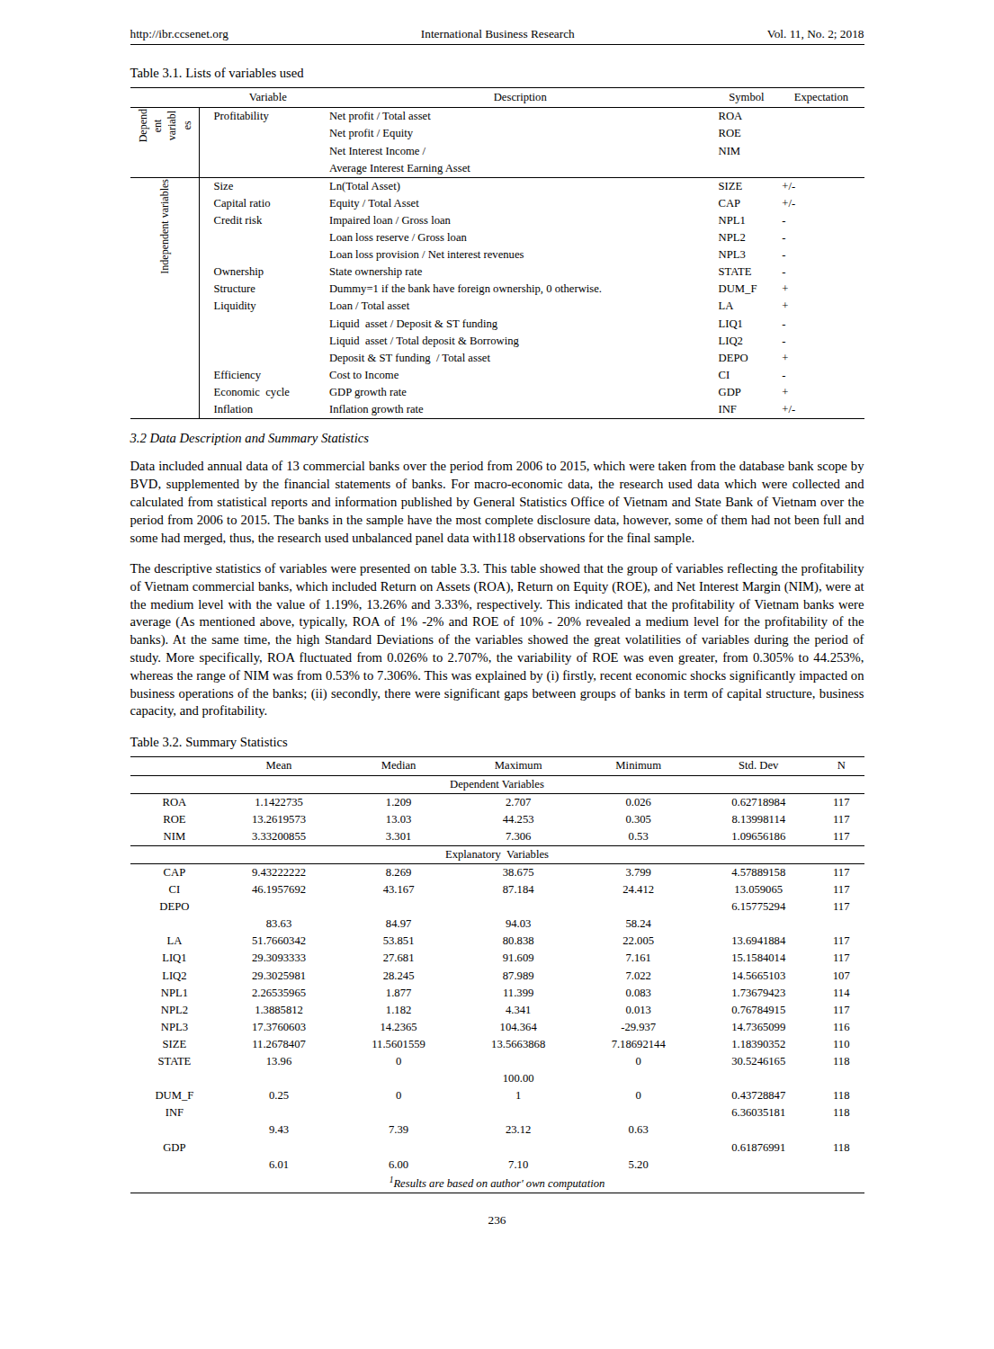http://ibr.ccsenet.org
International Business Research
Vol. 11, No. 2; 2018
Table 3.1. Lists of variables used
| | Variable | Description | Symbol | Expectation |
| --- | --- | --- | --- | --- |
| Depend ent variabl es | | Profitability | Net profit / Total asset | ROA | |
| | | Net profit / Equity | ROE | |
| | | Net Interest Income / | NIM | |
| | | Average Interest Earning Asset | | |
| Independent variables | | Size | Ln(Total Asset) | SIZE | +/- |
| | Capital ratio | Equity / Total Asset | CAP | +/- |
| | Credit risk | Impaired loan / Gross loan | NPL1 | - |
| | | Loan loss reserve / Gross loan | NPL2 | - |
| | | Loan loss provision / Net interest revenues | NPL3 | - |
| | Ownership | State ownership rate | STATE | - |
| | Structure | Dummy=1 if the bank have foreign ownership, 0 otherwise. | DUM_F | + |
| | Liquidity | Loan / Total asset | LA | + |
| | | Liquid asset / Deposit & ST funding | LIQ1 | - |
| | | Liquid asset / Total deposit & Borrowing | LIQ2 | - |
| | | Deposit & ST funding / Total asset | DEPO | + |
| | Efficiency | Cost to Income | CI | - |
| | Economic cycle | GDP growth rate | GDP | + |
| | Inflation | Inflation growth rate | INF | +/- |
3.2 Data Description and Summary Statistics
Data included annual data of 13 commercial banks over the period from 2006 to 2015, which were taken from the database bank scope by BVD, supplemented by the financial statements of banks. For macro-economic data, the research used data which were collected and calculated from statistical reports and information published by General Statistics Office of Vietnam and State Bank of Vietnam over the period from 2006 to 2015. The banks in the sample have the most complete disclosure data, however, some of them had not been full and some had merged, thus, the research used unbalanced panel data with118 observations for the final sample.
The descriptive statistics of variables were presented on table 3.3. This table showed that the group of variables reflecting the profitability of Vietnam commercial banks, which included Return on Assets (ROA), Return on Equity (ROE), and Net Interest Margin (NIM), were at the medium level with the value of 1.19%, 13.26% and 3.33%, respectively. This indicated that the profitability of Vietnam banks were average (As mentioned above, typically, ROA of 1% -2% and ROE of 10% - 20% revealed a medium level for the profitability of the banks). At the same time, the high Standard Deviations of the variables showed the great volatilities of variables during the period of study. More specifically, ROA fluctuated from 0.026% to 2.707%, the variability of ROE was even greater, from 0.305% to 44.253%, whereas the range of NIM was from 0.53% to 7.306%. This was explained by (i) firstly, recent economic shocks significantly impacted on business operations of the banks; (ii) secondly, there were significant gaps between groups of banks in term of capital structure, business capacity, and profitability.
Table 3.2. Summary Statistics
| | Mean | Median | Maximum | Minimum | Std. Dev | N |
| --- | --- | --- | --- | --- | --- | --- |
| Dependent Variables |
| ROA | 1.1422735 | 1.209 | 2.707 | 0.026 | 0.62718984 | 117 |
| ROE | 13.2619573 | 13.03 | 44.253 | 0.305 | 8.13998114 | 117 |
| NIM | 3.33200855 | 3.301 | 7.306 | 0.53 | 1.09656186 | 117 |
| Explanatory Variables |
| CAP | 9.43222222 | 8.269 | 38.675 | 3.799 | 4.57889158 | 117 |
| CI | 46.1957692 | 43.167 | 87.184 | 24.412 | 13.059065 | 117 |
| DEPO | | | | | 6.15775294 | 117 |
| | 83.63 | 84.97 | 94.03 | 58.24 | | |
| LA | 51.7660342 | 53.851 | 80.838 | 22.005 | 13.6941884 | 117 |
| LIQ1 | 29.3093333 | 27.681 | 91.609 | 7.161 | 15.1584014 | 117 |
| LIQ2 | 29.3025981 | 28.245 | 87.989 | 7.022 | 14.5665103 | 107 |
| NPL1 | 2.26535965 | 1.877 | 11.399 | 0.083 | 1.73679423 | 114 |
| NPL2 | 1.3885812 | 1.182 | 4.341 | 0.013 | 0.76784915 | 117 |
| NPL3 | 17.3760603 | 14.2365 | 104.364 | -29.937 | 14.7365099 | 116 |
| SIZE | 11.2678407 | 11.5601559 | 13.5663868 | 7.18692144 | 1.18390352 | 110 |
| STATE | 13.96 | 0 | | 0 | 30.5246165 | 118 |
| | | | 100.00 | | | |
| DUM_F | 0.25 | 0 | 1 | 0 | 0.43728847 | 118 |
| INF | | | | | 6.36035181 | 118 |
| | 9.43 | 7.39 | 23.12 | 0.63 | | |
| GDP | | | | | 0.61876991 | 118 |
| | 6.01 | 6.00 | 7.10 | 5.20 | | |
| 1 Results are based on author' own computation |
236